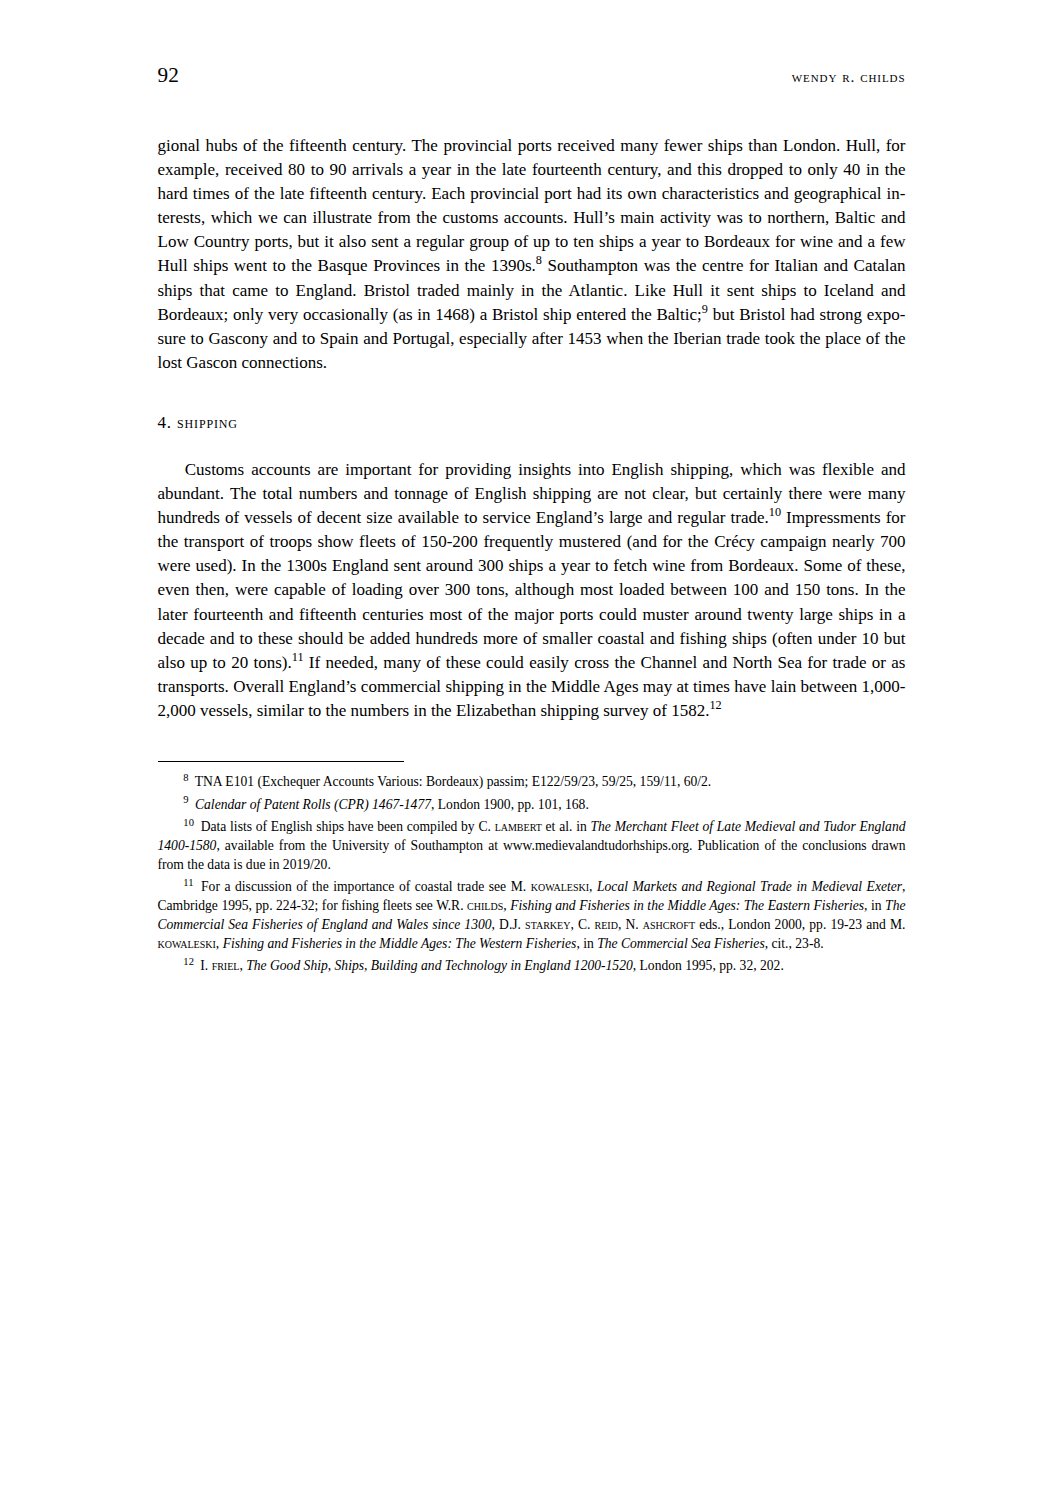92 Wendy R. Childs
gional hubs of the fifteenth century. The provincial ports received many fewer ships than London. Hull, for example, received 80 to 90 arrivals a year in the late fourteenth century, and this dropped to only 40 in the hard times of the late fifteenth century. Each provincial port had its own characteristics and geographical interests, which we can illustrate from the customs accounts. Hull’s main activity was to northern, Baltic and Low Country ports, but it also sent a regular group of up to ten ships a year to Bordeaux for wine and a few Hull ships went to the Basque Provinces in the 1390s.8 Southampton was the centre for Italian and Catalan ships that came to England. Bristol traded mainly in the Atlantic. Like Hull it sent ships to Iceland and Bordeaux; only very occasionally (as in 1468) a Bristol ship entered the Baltic;9 but Bristol had strong exposure to Gascony and to Spain and Portugal, especially after 1453 when the Iberian trade took the place of the lost Gascon connections.
4. Shipping
Customs accounts are important for providing insights into English shipping, which was flexible and abundant. The total numbers and tonnage of English shipping are not clear, but certainly there were many hundreds of vessels of decent size available to service England’s large and regular trade.10 Impressments for the transport of troops show fleets of 150-200 frequently mustered (and for the Crécy campaign nearly 700 were used). In the 1300s England sent around 300 ships a year to fetch wine from Bordeaux. Some of these, even then, were capable of loading over 300 tons, although most loaded between 100 and 150 tons. In the later fourteenth and fifteenth centuries most of the major ports could muster around twenty large ships in a decade and to these should be added hundreds more of smaller coastal and fishing ships (often under 10 but also up to 20 tons).11 If needed, many of these could easily cross the Channel and North Sea for trade or as transports. Overall England’s commercial shipping in the Middle Ages may at times have lain between 1,000-2,000 vessels, similar to the numbers in the Elizabethan shipping survey of 1582.12
8 TNA E101 (Exchequer Accounts Various: Bordeaux) passim; E122/59/23, 59/25, 159/11, 60/2.
9 Calendar of Patent Rolls (CPR) 1467-1477, London 1900, pp. 101, 168.
10 Data lists of English ships have been compiled by C. Lambert et al. in The Merchant Fleet of Late Medieval and Tudor England 1400-1580, available from the University of Southampton at www.medievalandtudorhships.org. Publication of the conclusions drawn from the data is due in 2019/20.
11 For a discussion of the importance of coastal trade see M. Kowaleski, Local Markets and Regional Trade in Medieval Exeter, Cambridge 1995, pp. 224-32; for fishing fleets see W.R. Childs, Fishing and Fisheries in the Middle Ages: The Eastern Fisheries, in The Commercial Sea Fisheries of England and Wales since 1300, D.J. Starkey, C. Reid, N. Ashcroft eds., London 2000, pp. 19-23 and M. Kowaleski, Fishing and Fisheries in the Middle Ages: The Western Fisheries, in The Commercial Sea Fisheries, cit., 23-8.
12 I. Friel, The Good Ship, Ships, Building and Technology in England 1200-1520, London 1995, pp. 32, 202.